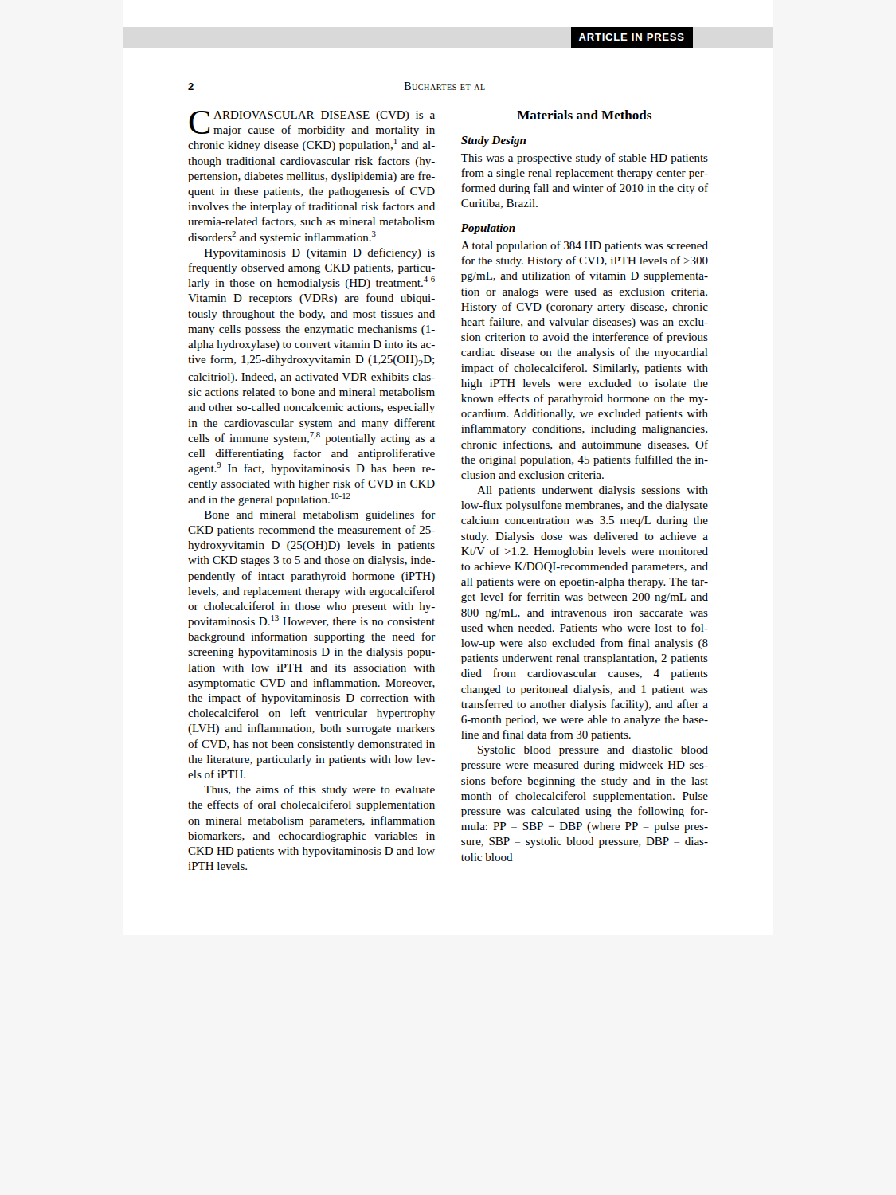ARTICLE IN PRESS
2
Buchartes et al
CARDIOVASCULAR DISEASE (CVD) is a major cause of morbidity and mortality in chronic kidney disease (CKD) population,1 and although traditional cardiovascular risk factors (hypertension, diabetes mellitus, dyslipidemia) are frequent in these patients, the pathogenesis of CVD involves the interplay of traditional risk factors and uremia-related factors, such as mineral metabolism disorders2 and systemic inflammation.3
Hypovitaminosis D (vitamin D deficiency) is frequently observed among CKD patients, particularly in those on hemodialysis (HD) treatment.4-6 Vitamin D receptors (VDRs) are found ubiquitously throughout the body, and most tissues and many cells possess the enzymatic mechanisms (1-alpha hydroxylase) to convert vitamin D into its active form, 1,25-dihydroxyvitamin D (1,25(OH)2D; calcitriol). Indeed, an activated VDR exhibits classic actions related to bone and mineral metabolism and other so-called noncalcemic actions, especially in the cardiovascular system and many different cells of immune system,7,8 potentially acting as a cell differentiating factor and antiproliferative agent.9 In fact, hypovitaminosis D has been recently associated with higher risk of CVD in CKD and in the general population.10-12
Bone and mineral metabolism guidelines for CKD patients recommend the measurement of 25-hydroxyvitamin D (25(OH)D) levels in patients with CKD stages 3 to 5 and those on dialysis, independently of intact parathyroid hormone (iPTH) levels, and replacement therapy with ergocalciferol or cholecalciferol in those who present with hypovitaminosis D.13 However, there is no consistent background information supporting the need for screening hypovitaminosis D in the dialysis population with low iPTH and its association with asymptomatic CVD and inflammation. Moreover, the impact of hypovitaminosis D correction with cholecalciferol on left ventricular hypertrophy (LVH) and inflammation, both surrogate markers of CVD, has not been consistently demonstrated in the literature, particularly in patients with low levels of iPTH.
Thus, the aims of this study were to evaluate the effects of oral cholecalciferol supplementation on mineral metabolism parameters, inflammation biomarkers, and echocardiographic variables in CKD HD patients with hypovitaminosis D and low iPTH levels.
Materials and Methods
Study Design
This was a prospective study of stable HD patients from a single renal replacement therapy center performed during fall and winter of 2010 in the city of Curitiba, Brazil.
Population
A total population of 384 HD patients was screened for the study. History of CVD, iPTH levels of >300 pg/mL, and utilization of vitamin D supplementation or analogs were used as exclusion criteria. History of CVD (coronary artery disease, chronic heart failure, and valvular diseases) was an exclusion criterion to avoid the interference of previous cardiac disease on the analysis of the myocardial impact of cholecalciferol. Similarly, patients with high iPTH levels were excluded to isolate the known effects of parathyroid hormone on the myocardium. Additionally, we excluded patients with inflammatory conditions, including malignancies, chronic infections, and autoimmune diseases. Of the original population, 45 patients fulfilled the inclusion and exclusion criteria.
All patients underwent dialysis sessions with low-flux polysulfone membranes, and the dialysate calcium concentration was 3.5 meq/L during the study. Dialysis dose was delivered to achieve a Kt/V of >1.2. Hemoglobin levels were monitored to achieve K/DOQI-recommended parameters, and all patients were on epoetin-alpha therapy. The target level for ferritin was between 200 ng/mL and 800 ng/mL, and intravenous iron saccarate was used when needed. Patients who were lost to follow-up were also excluded from final analysis (8 patients underwent renal transplantation, 2 patients died from cardiovascular causes, 4 patients changed to peritoneal dialysis, and 1 patient was transferred to another dialysis facility), and after a 6-month period, we were able to analyze the baseline and final data from 30 patients.
Systolic blood pressure and diastolic blood pressure were measured during midweek HD sessions before beginning the study and in the last month of cholecalciferol supplementation. Pulse pressure was calculated using the following formula: PP = SBP − DBP (where PP = pulse pressure, SBP = systolic blood pressure, DBP = diastolic blood